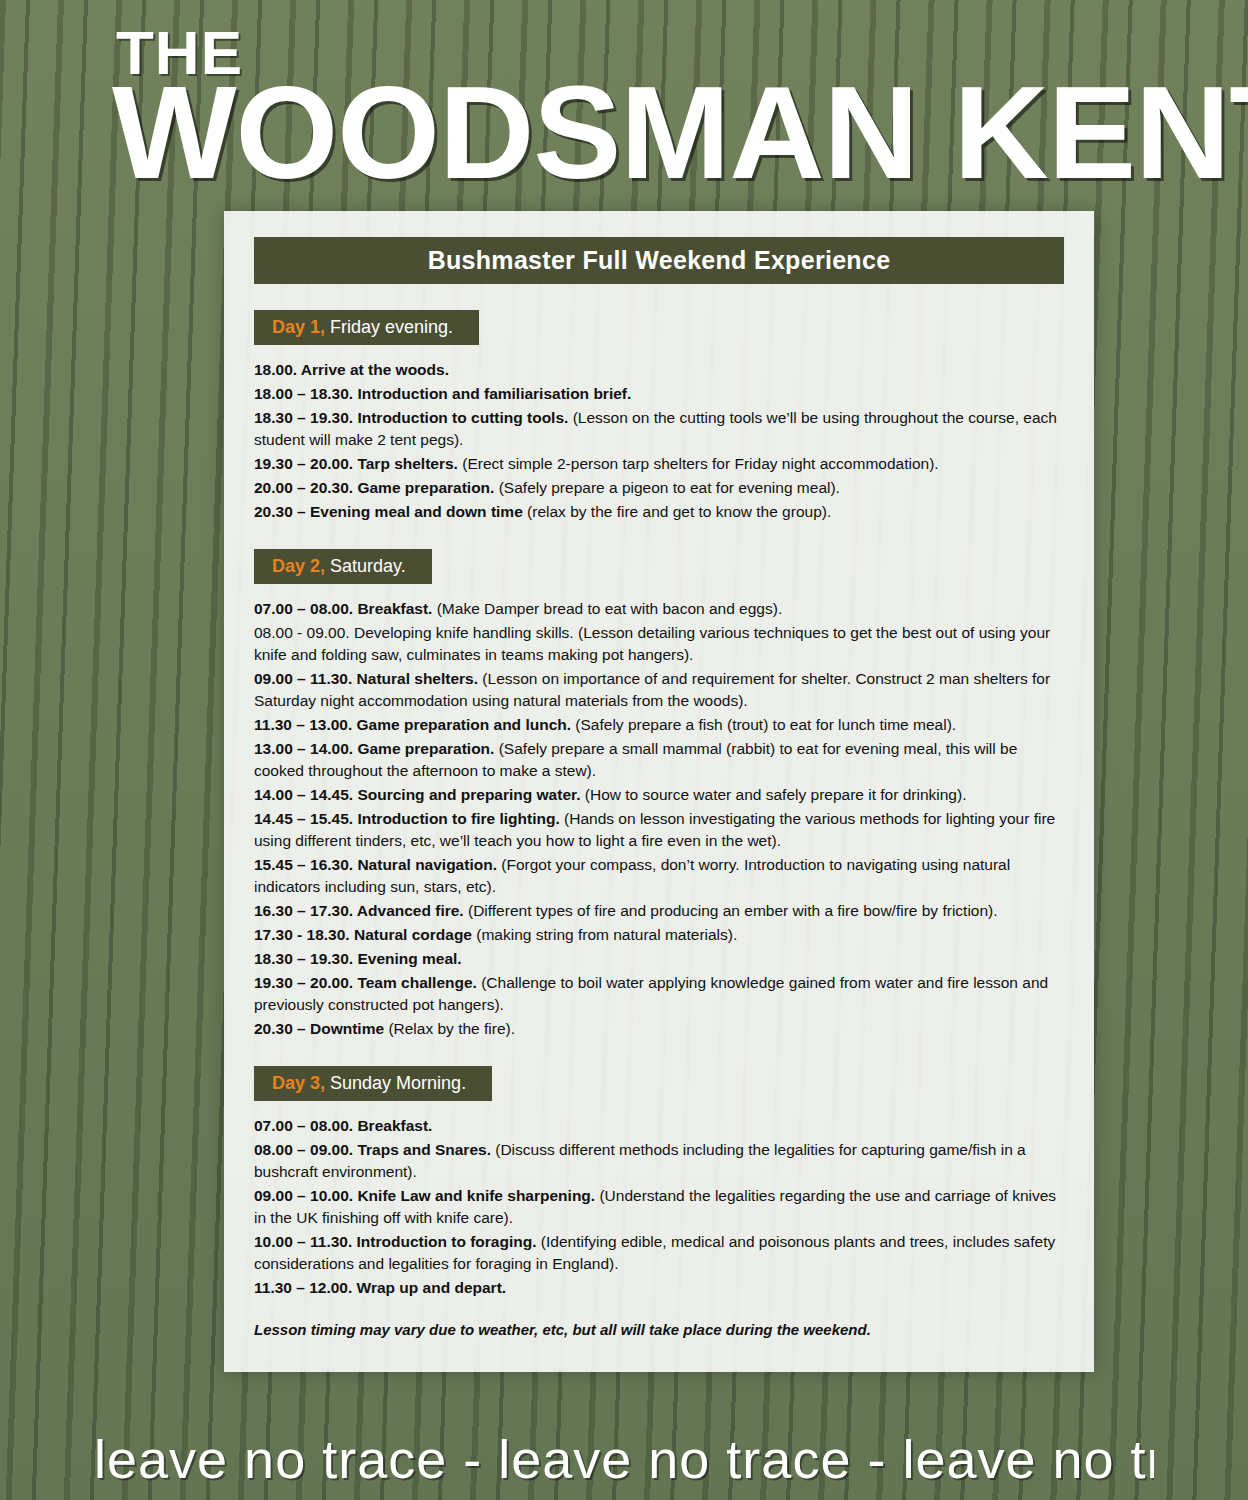The Woodsman Kent
Bushmaster Full Weekend Experience
Day 1, Friday evening.
18.00. Arrive at the woods.
18.00 – 18.30. Introduction and familiarisation brief.
18.30 – 19.30. Introduction to cutting tools. (Lesson on the cutting tools we’ll be using throughout the course, each student will make 2 tent pegs).
19.30 – 20.00. Tarp shelters. (Erect simple 2-person tarp shelters for Friday night accommodation).
20.00 – 20.30. Game preparation. (Safely prepare a pigeon to eat for evening meal).
20.30 – Evening meal and down time (relax by the fire and get to know the group).
Day 2, Saturday.
07.00 – 08.00. Breakfast. (Make Damper bread to eat with bacon and eggs).
08.00 - 09.00. Developing knife handling skills. (Lesson detailing various techniques to get the best out of using your knife and folding saw, culminates in teams making pot hangers).
09.00 – 11.30. Natural shelters. (Lesson on importance of and requirement for shelter. Construct 2 man shelters for Saturday night accommodation using natural materials from the woods).
11.30 – 13.00. Game preparation and lunch. (Safely prepare a fish (trout) to eat for lunch time meal).
13.00 – 14.00. Game preparation. (Safely prepare a small mammal (rabbit) to eat for evening meal, this will be cooked throughout the afternoon to make a stew).
14.00 – 14.45. Sourcing and preparing water. (How to source water and safely prepare it for drinking).
14.45 – 15.45. Introduction to fire lighting. (Hands on lesson investigating the various methods for lighting your fire using different tinders, etc, we’ll teach you how to light a fire even in the wet).
15.45 – 16.30. Natural navigation. (Forgot your compass, don’t worry. Introduction to navigating using natural indicators including sun, stars, etc).
16.30 – 17.30. Advanced fire. (Different types of fire and producing an ember with a fire bow/fire by friction).
17.30 - 18.30. Natural cordage (making string from natural materials).
18.30 – 19.30. Evening meal.
19.30 – 20.00. Team challenge. (Challenge to boil water applying knowledge gained from water and fire lesson and previously constructed pot hangers).
20.30 – Downtime (Relax by the fire).
Day 3, Sunday Morning.
07.00 – 08.00. Breakfast.
08.00 – 09.00. Traps and Snares. (Discuss different methods including the legalities for capturing game/fish in a bushcraft environment).
09.00 – 10.00. Knife Law and knife sharpening. (Understand the legalities regarding the use and carriage of knives in the UK finishing off with knife care).
10.00 – 11.30. Introduction to foraging. (Identifying edible, medical and poisonous plants and trees, includes safety considerations and legalities for foraging in England).
11.30 – 12.00. Wrap up and depart.
Lesson timing may vary due to weather, etc, but all will take place during the weekend.
leave no trace - leave no trace - leave no trace